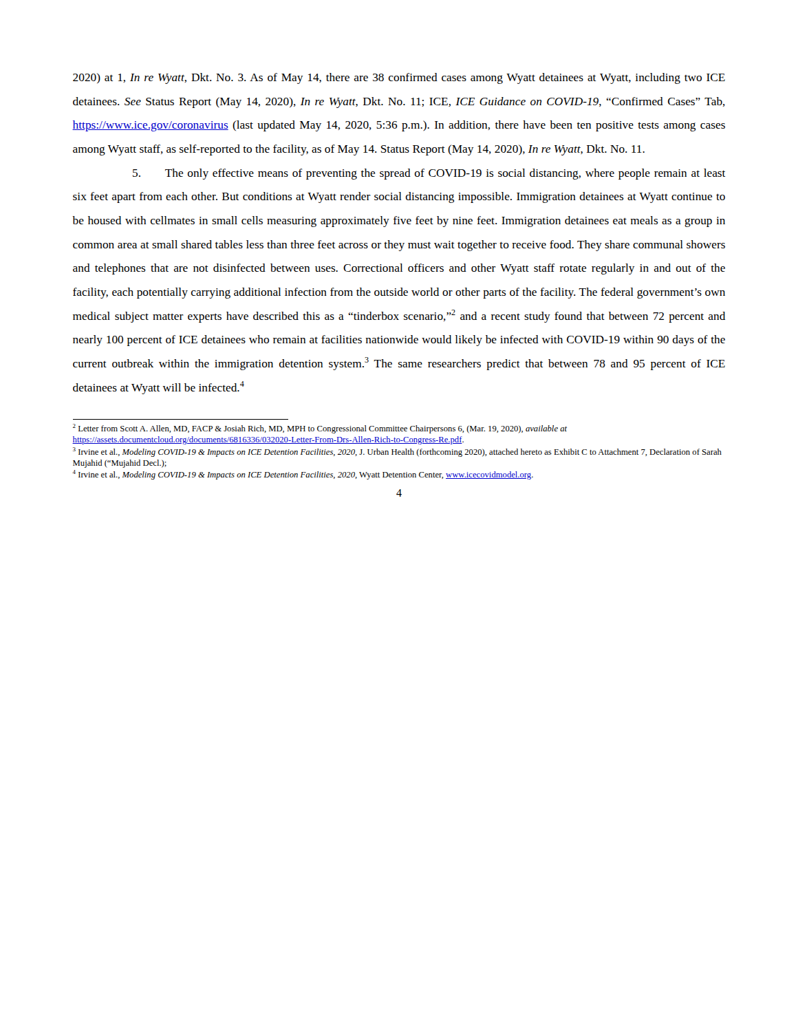2020) at 1, In re Wyatt, Dkt. No. 3. As of May 14, there are 38 confirmed cases among Wyatt detainees at Wyatt, including two ICE detainees. See Status Report (May 14, 2020), In re Wyatt, Dkt. No. 11; ICE, ICE Guidance on COVID-19, “Confirmed Cases” Tab, https://www.ice.gov/coronavirus (last updated May 14, 2020, 5:36 p.m.). In addition, there have been ten positive tests among cases among Wyatt staff, as self-reported to the facility, as of May 14. Status Report (May 14, 2020), In re Wyatt, Dkt. No. 11.
5.  The only effective means of preventing the spread of COVID-19 is social distancing, where people remain at least six feet apart from each other. But conditions at Wyatt render social distancing impossible. Immigration detainees at Wyatt continue to be housed with cellmates in small cells measuring approximately five feet by nine feet. Immigration detainees eat meals as a group in common area at small shared tables less than three feet across or they must wait together to receive food. They share communal showers and telephones that are not disinfected between uses. Correctional officers and other Wyatt staff rotate regularly in and out of the facility, each potentially carrying additional infection from the outside world or other parts of the facility. The federal government’s own medical subject matter experts have described this as a “tinderbox scenario,”2 and a recent study found that between 72 percent and nearly 100 percent of ICE detainees who remain at facilities nationwide would likely be infected with COVID-19 within 90 days of the current outbreak within the immigration detention system.3 The same researchers predict that between 78 and 95 percent of ICE detainees at Wyatt will be infected.4
2 Letter from Scott A. Allen, MD, FACP & Josiah Rich, MD, MPH to Congressional Committee Chairpersons 6, (Mar. 19, 2020), available at https://assets.documentcloud.org/documents/6816336/032020-Letter-From-Drs-Allen-Rich-to-Congress-Re.pdf.
3 Irvine et al., Modeling COVID-19 & Impacts on ICE Detention Facilities, 2020, J. Urban Health (forthcoming 2020), attached hereto as Exhibit C to Attachment 7, Declaration of Sarah Mujahid (“Mujahid Decl.);
4 Irvine et al., Modeling COVID-19 & Impacts on ICE Detention Facilities, 2020, Wyatt Detention Center, www.icecovidmodel.org.
4